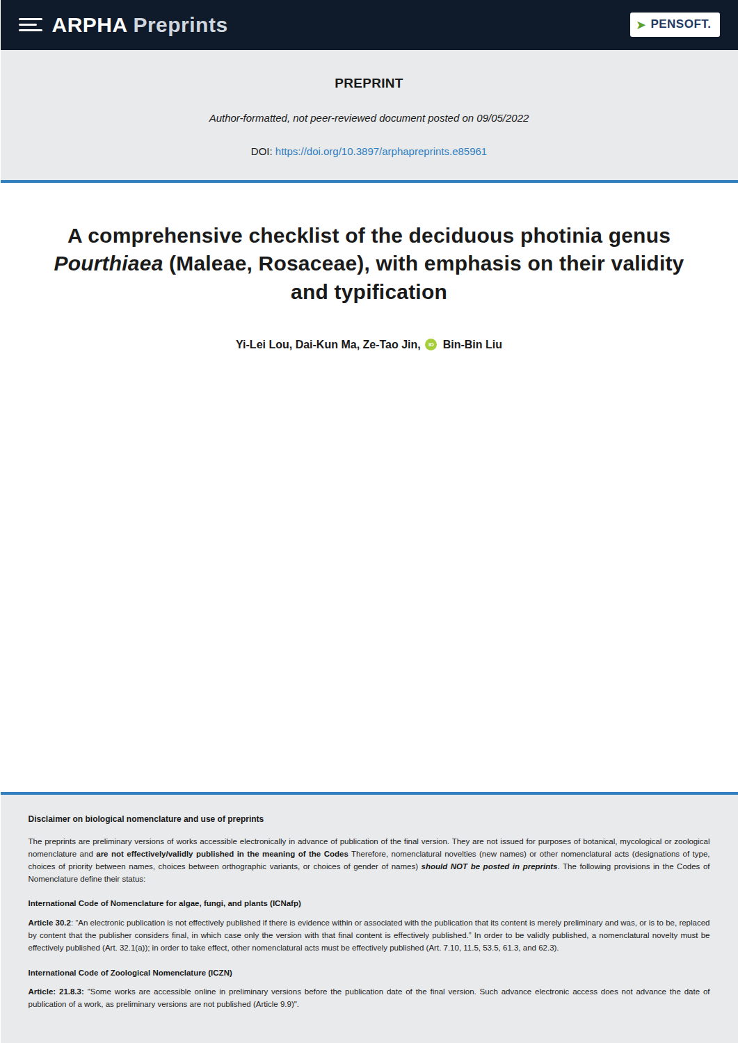ARPHA Preprints
➤ PENSOFT.
PREPRINT
Author-formatted, not peer-reviewed document posted on 09/05/2022
DOI: https://doi.org/10.3897/arphapreprints.e85961
A comprehensive checklist of the deciduous photinia genus Pourthiaea (Maleae, Rosaceae), with emphasis on their validity and typification
Yi-Lei Lou, Dai-Kun Ma, Ze-Tao Jin, iD Bin-Bin Liu
Disclaimer on biological nomenclature and use of preprints
The preprints are preliminary versions of works accessible electronically in advance of publication of the final version. They are not issued for purposes of botanical, mycological or zoological nomenclature and are not effectively/validly published in the meaning of the Codes Therefore, nomenclatural novelties (new names) or other nomenclatural acts (designations of type, choices of priority between names, choices between orthographic variants, or choices of gender of names) should NOT be posted in preprints. The following provisions in the Codes of Nomenclature define their status:
International Code of Nomenclature for algae, fungi, and plants (ICNafp)
Article 30.2: “An electronic publication is not effectively published if there is evidence within or associated with the publication that its content is merely preliminary and was, or is to be, replaced by content that the publisher considers final, in which case only the version with that final content is effectively published.” In order to be validly published, a nomenclatural novelty must be effectively published (Art. 32.1(a)); in order to take effect, other nomenclatural acts must be effectively published (Art. 7.10, 11.5, 53.5, 61.3, and 62.3).
International Code of Zoological Nomenclature (ICZN)
Article: 21.8.3: "Some works are accessible online in preliminary versions before the publication date of the final version. Such advance electronic access does not advance the date of publication of a work, as preliminary versions are not published (Article 9.9)".